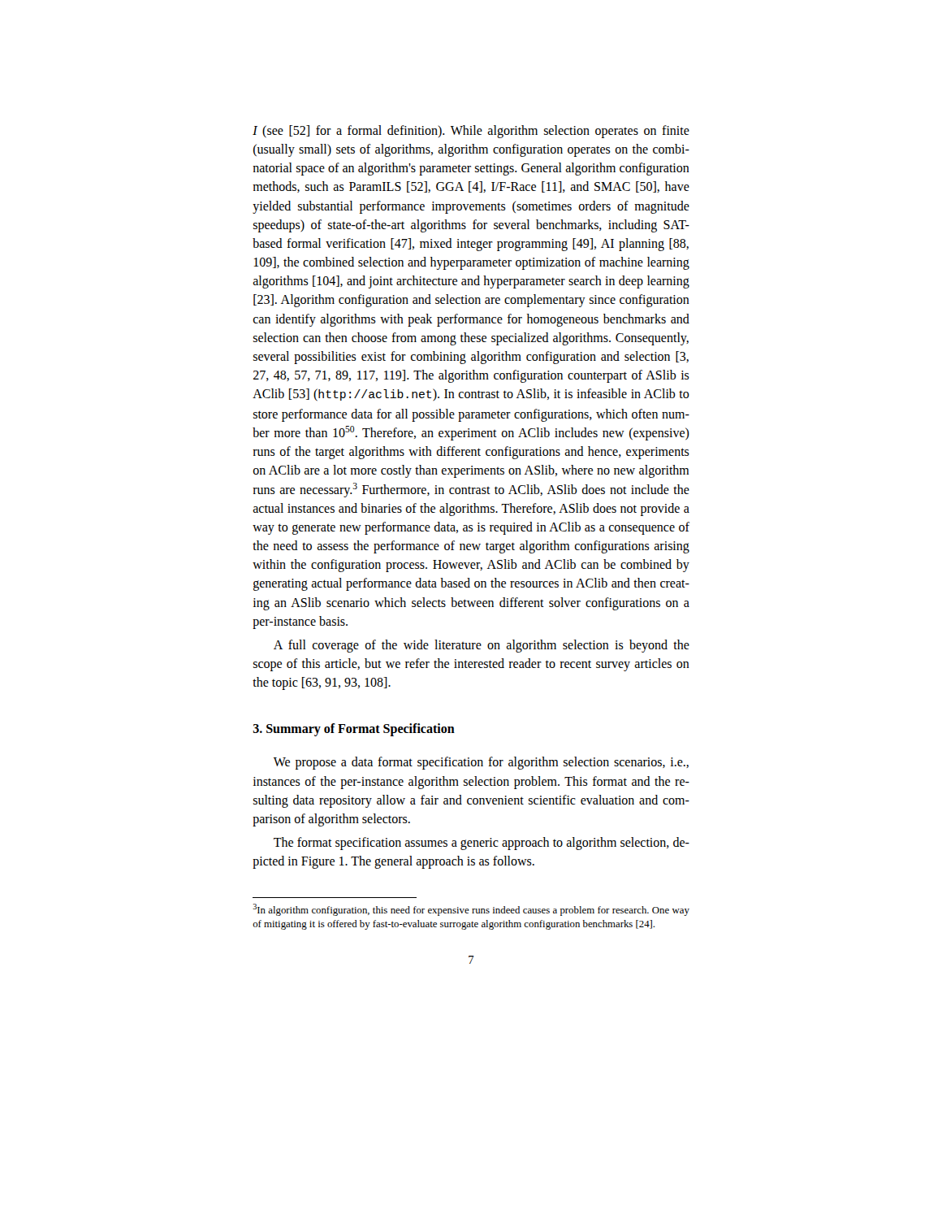I (see [52] for a formal definition). While algorithm selection operates on finite (usually small) sets of algorithms, algorithm configuration operates on the combinatorial space of an algorithm's parameter settings. General algorithm configuration methods, such as ParamILS [52], GGA [4], I/F-Race [11], and SMAC [50], have yielded substantial performance improvements (sometimes orders of magnitude speedups) of state-of-the-art algorithms for several benchmarks, including SAT-based formal verification [47], mixed integer programming [49], AI planning [88, 109], the combined selection and hyperparameter optimization of machine learning algorithms [104], and joint architecture and hyperparameter search in deep learning [23]. Algorithm configuration and selection are complementary since configuration can identify algorithms with peak performance for homogeneous benchmarks and selection can then choose from among these specialized algorithms. Consequently, several possibilities exist for combining algorithm configuration and selection [3, 27, 48, 57, 71, 89, 117, 119]. The algorithm configuration counterpart of ASlib is AClib [53] (http://aclib.net). In contrast to ASlib, it is infeasible in AClib to store performance data for all possible parameter configurations, which often number more than 1050. Therefore, an experiment on AClib includes new (expensive) runs of the target algorithms with different configurations and hence, experiments on AClib are a lot more costly than experiments on ASlib, where no new algorithm runs are necessary.3 Furthermore, in contrast to AClib, ASlib does not include the actual instances and binaries of the algorithms. Therefore, ASlib does not provide a way to generate new performance data, as is required in AClib as a consequence of the need to assess the performance of new target algorithm configurations arising within the configuration process. However, ASlib and AClib can be combined by generating actual performance data based on the resources in AClib and then creating an ASlib scenario which selects between different solver configurations on a per-instance basis.
A full coverage of the wide literature on algorithm selection is beyond the scope of this article, but we refer the interested reader to recent survey articles on the topic [63, 91, 93, 108].
3. Summary of Format Specification
We propose a data format specification for algorithm selection scenarios, i.e., instances of the per-instance algorithm selection problem. This format and the resulting data repository allow a fair and convenient scientific evaluation and comparison of algorithm selectors.
The format specification assumes a generic approach to algorithm selection, depicted in Figure 1. The general approach is as follows.
3In algorithm configuration, this need for expensive runs indeed causes a problem for research. One way of mitigating it is offered by fast-to-evaluate surrogate algorithm configuration benchmarks [24].
7